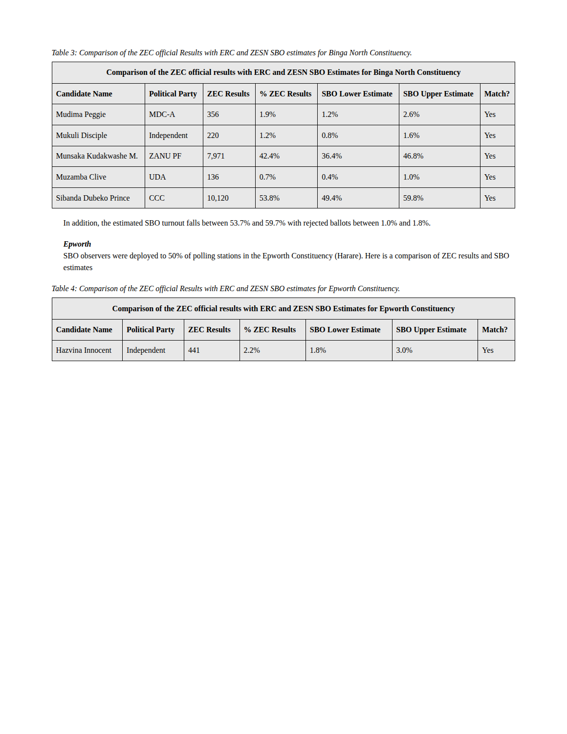Table 3: Comparison of the ZEC official Results with ERC and ZESN SBO estimates for Binga North Constituency.
| Comparison of the ZEC official results with ERC and ZESN SBO Estimates for Binga North Constituency |
| --- |
| Candidate Name | Political Party | ZEC Results | % ZEC Results | SBO Lower Estimate | SBO Upper Estimate | Match? |
| Mudima Peggie | MDC-A | 356 | 1.9% | 1.2% | 2.6% | Yes |
| Mukuli Disciple | Independent | 220 | 1.2% | 0.8% | 1.6% | Yes |
| Munsaka Kudakwashe M. | ZANU PF | 7,971 | 42.4% | 36.4% | 46.8% | Yes |
| Muzamba Clive | UDA | 136 | 0.7% | 0.4% | 1.0% | Yes |
| Sibanda Dubeko Prince | CCC | 10,120 | 53.8% | 49.4% | 59.8% | Yes |
In addition, the estimated SBO turnout falls between 53.7% and 59.7% with rejected ballots between 1.0% and 1.8%.
Epworth
SBO observers were deployed to 50% of polling stations in the Epworth Constituency (Harare). Here is a comparison of ZEC results and SBO estimates
Table 4: Comparison of the ZEC official Results with ERC and ZESN SBO estimates for Epworth Constituency.
| Comparison of the ZEC official results with ERC and ZESN SBO Estimates for Epworth Constituency |
| --- |
| Candidate Name | Political Party | ZEC Results | % ZEC Results | SBO Lower Estimate | SBO Upper Estimate | Match? |
| Hazvina Innocent | Independent | 441 | 2.2% | 1.8% | 3.0% | Yes |